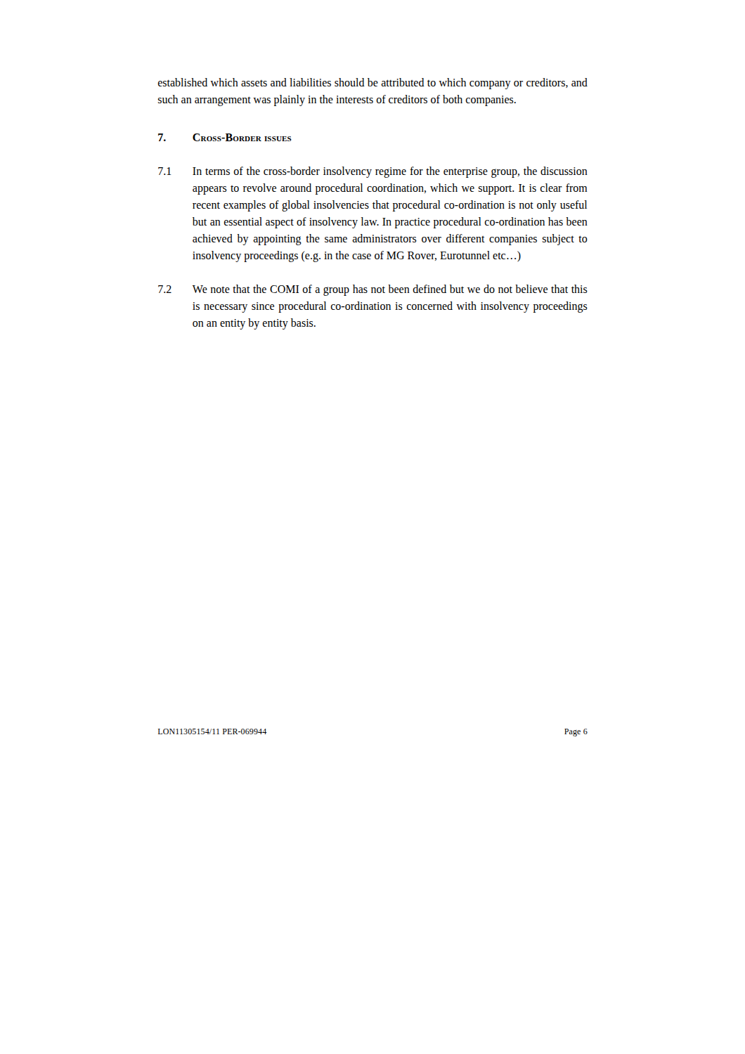established which assets and liabilities should be attributed to which company or creditors, and such an arrangement was plainly in the interests of creditors of both companies.
7. Cross-Border issues
7.1 In terms of the cross-border insolvency regime for the enterprise group, the discussion appears to revolve around procedural coordination, which we support. It is clear from recent examples of global insolvencies that procedural co-ordination is not only useful but an essential aspect of insolvency law. In practice procedural co-ordination has been achieved by appointing the same administrators over different companies subject to insolvency proceedings (e.g. in the case of MG Rover, Eurotunnel etc…)
7.2 We note that the COMI of a group has not been defined but we do not believe that this is necessary since procedural co-ordination is concerned with insolvency proceedings on an entity by entity basis.
LON11305154/11 PER-069944
Page 6